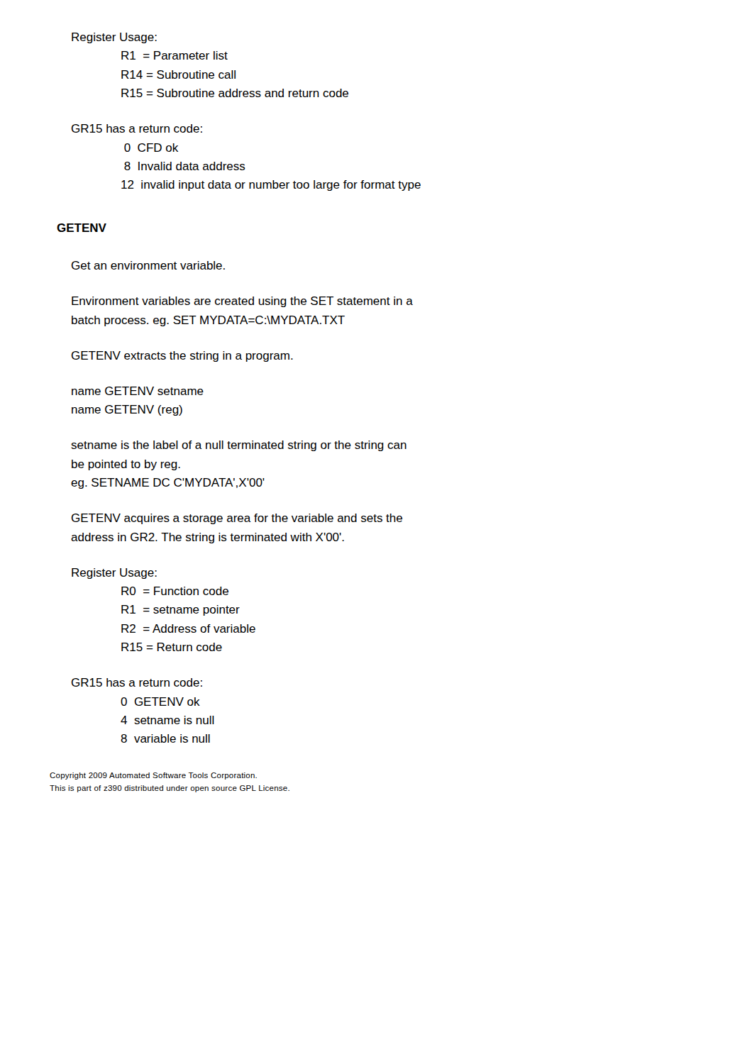Register Usage:
R1 = Parameter list
R14 = Subroutine call
R15 = Subroutine address and return code
GR15 has a return code:
0 CFD ok
8 Invalid data address
12 invalid input data or number too large for format type
GETENV
Get an environment variable.
Environment variables are created using the SET statement in a
batch process. eg. SET MYDATA=C:\MYDATA.TXT
GETENV extracts the string in a program.
name GETENV setname
name GETENV (reg)
setname is the label of a null terminated string or the string can
be pointed to by reg.
eg. SETNAME DC C'MYDATA',X'00'
GETENV acquires a storage area for the variable and sets the
address in GR2. The string is terminated with X'00'.
Register Usage:
R0 = Function code
R1 = setname pointer
R2 = Address of variable
R15 = Return code
GR15 has a return code:
0 GETENV ok
4 setname is null
8 variable is null
Copyright 2009 Automated Software Tools Corporation.
This is part of z390 distributed under open source GPL License.